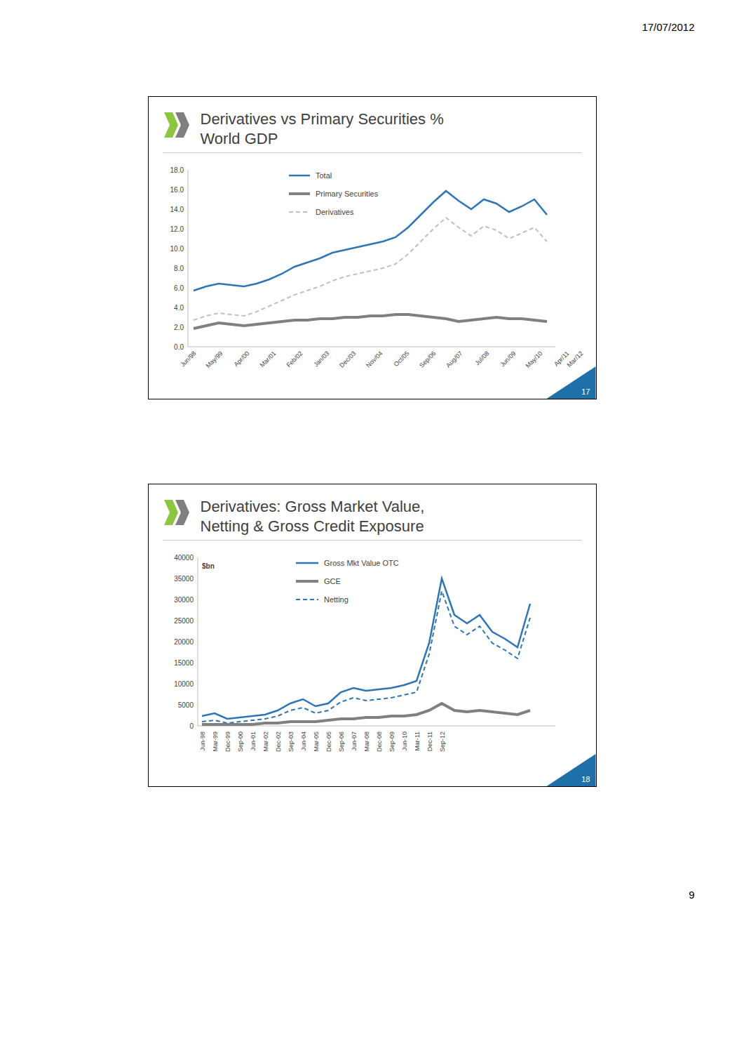17/07/2012
Derivatives vs Primary Securities %
World GDP
18.0 16.0 14.0 12.0 10.0 8.0 6.0 4.0 2.0 0.0 Total Primary Securities Derivatives Jun/98 May/99 Apr/00 Mar/01 Feb/02 Jan/03 Dec/03 Nov/04 Oct/05 Sep/06 Aug/07 Jul/08 Jun/09 May/10 Apr/11 Mar/12
17
Derivatives: Gross Market Value,
Netting & Gross Credit Exposure
40000 35000 30000 25000 20000 15000 10000 5000 0 $bn Gross Mkt Value OTC GCE Netting Jun-98 Mar-99 Dec-99 Sep-00 Jun-01 Mar-02 Dec-02 Sep-03 Jun-04 Mar-05 Dec-05 Sep-06 Jun-07 Mar-08 Dec-08 Sep-09 Jun-10 Mar-11 Dec-11 Sep-12
18
9